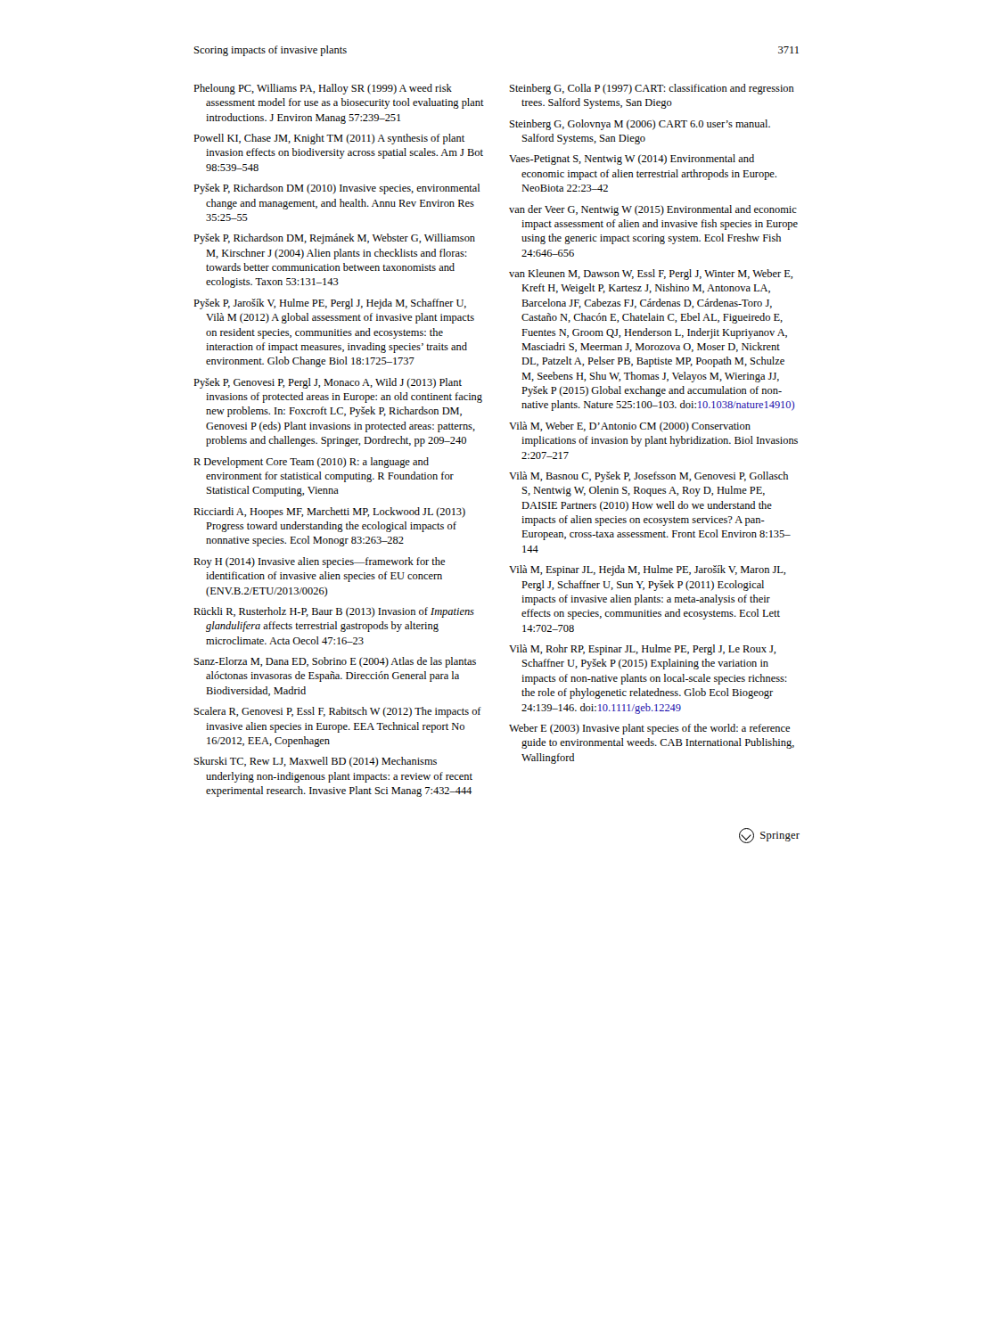Scoring impacts of invasive plants 3711
Pheloung PC, Williams PA, Halloy SR (1999) A weed risk assessment model for use as a biosecurity tool evaluating plant introductions. J Environ Manag 57:239–251
Powell KI, Chase JM, Knight TM (2011) A synthesis of plant invasion effects on biodiversity across spatial scales. Am J Bot 98:539–548
Pyšek P, Richardson DM (2010) Invasive species, environmental change and management, and health. Annu Rev Environ Res 35:25–55
Pyšek P, Richardson DM, Rejmánek M, Webster G, Williamson M, Kirschner J (2004) Alien plants in checklists and floras: towards better communication between taxonomists and ecologists. Taxon 53:131–143
Pyšek P, Jarošík V, Hulme PE, Pergl J, Hejda M, Schaffner U, Vilà M (2012) A global assessment of invasive plant impacts on resident species, communities and ecosystems: the interaction of impact measures, invading species’ traits and environment. Glob Change Biol 18:1725–1737
Pyšek P, Genovesi P, Pergl J, Monaco A, Wild J (2013) Plant invasions of protected areas in Europe: an old continent facing new problems. In: Foxcroft LC, Pyšek P, Richardson DM, Genovesi P (eds) Plant invasions in protected areas: patterns, problems and challenges. Springer, Dordrecht, pp 209–240
R Development Core Team (2010) R: a language and environment for statistical computing. R Foundation for Statistical Computing, Vienna
Ricciardi A, Hoopes MF, Marchetti MP, Lockwood JL (2013) Progress toward understanding the ecological impacts of nonnative species. Ecol Monogr 83:263–282
Roy H (2014) Invasive alien species—framework for the identification of invasive alien species of EU concern (ENV.B.2/ETU/2013/0026)
Rückli R, Rusterholz H-P, Baur B (2013) Invasion of Impatiens glandulifera affects terrestrial gastropods by altering microclimate. Acta Oecol 47:16–23
Sanz-Elorza M, Dana ED, Sobrino E (2004) Atlas de las plantas alóctonas invasoras de España. Dirección General para la Biodiversidad, Madrid
Scalera R, Genovesi P, Essl F, Rabitsch W (2012) The impacts of invasive alien species in Europe. EEA Technical report No 16/2012, EEA, Copenhagen
Skurski TC, Rew LJ, Maxwell BD (2014) Mechanisms underlying non-indigenous plant impacts: a review of recent experimental research. Invasive Plant Sci Manag 7:432–444
Steinberg G, Colla P (1997) CART: classification and regression trees. Salford Systems, San Diego
Steinberg G, Golovnya M (2006) CART 6.0 user’s manual. Salford Systems, San Diego
Vaes-Petignat S, Nentwig W (2014) Environmental and economic impact of alien terrestrial arthropods in Europe. NeoBiota 22:23–42
van der Veer G, Nentwig W (2015) Environmental and economic impact assessment of alien and invasive fish species in Europe using the generic impact scoring system. Ecol Freshw Fish 24:646–656
van Kleunen M, Dawson W, Essl F, Pergl J, Winter M, Weber E, Kreft H, Weigelt P, Kartesz J, Nishino M, Antonova LA, Barcelona JF, Cabezas FJ, Cárdenas D, Cárdenas-Toro J, Castaño N, Chacón E, Chatelain C, Ebel AL, Figueiredo E, Fuentes N, Groom QJ, Henderson L, Inderjit Kupriyanov A, Masciadri S, Meerman J, Morozova O, Moser D, Nickrent DL, Patzelt A, Pelser PB, Baptiste MP, Poopath M, Schulze M, Seebens H, Shu W, Thomas J, Velayos M, Wieringa JJ, Pyšek P (2015) Global exchange and accumulation of non-native plants. Nature 525:100–103. doi:10.1038/nature14910)
Vilà M, Weber E, D’Antonio CM (2000) Conservation implications of invasion by plant hybridization. Biol Invasions 2:207–217
Vilà M, Basnou C, Pyšek P, Josefsson M, Genovesi P, Gollasch S, Nentwig W, Olenin S, Roques A, Roy D, Hulme PE, DAISIE Partners (2010) How well do we understand the impacts of alien species on ecosystem services? A pan-European, cross-taxa assessment. Front Ecol Environ 8:135–144
Vilà M, Espinar JL, Hejda M, Hulme PE, Jarošík V, Maron JL, Pergl J, Schaffner U, Sun Y, Pyšek P (2011) Ecological impacts of invasive alien plants: a meta-analysis of their effects on species, communities and ecosystems. Ecol Lett 14:702–708
Vilà M, Rohr RP, Espinar JL, Hulme PE, Pergl J, Le Roux J, Schaffner U, Pyšek P (2015) Explaining the variation in impacts of non-native plants on local-scale species richness: the role of phylogenetic relatedness. Glob Ecol Biogeogr 24:139–146. doi:10.1111/geb.12249
Weber E (2003) Invasive plant species of the world: a reference guide to environmental weeds. CAB International Publishing, Wallingford
Springer